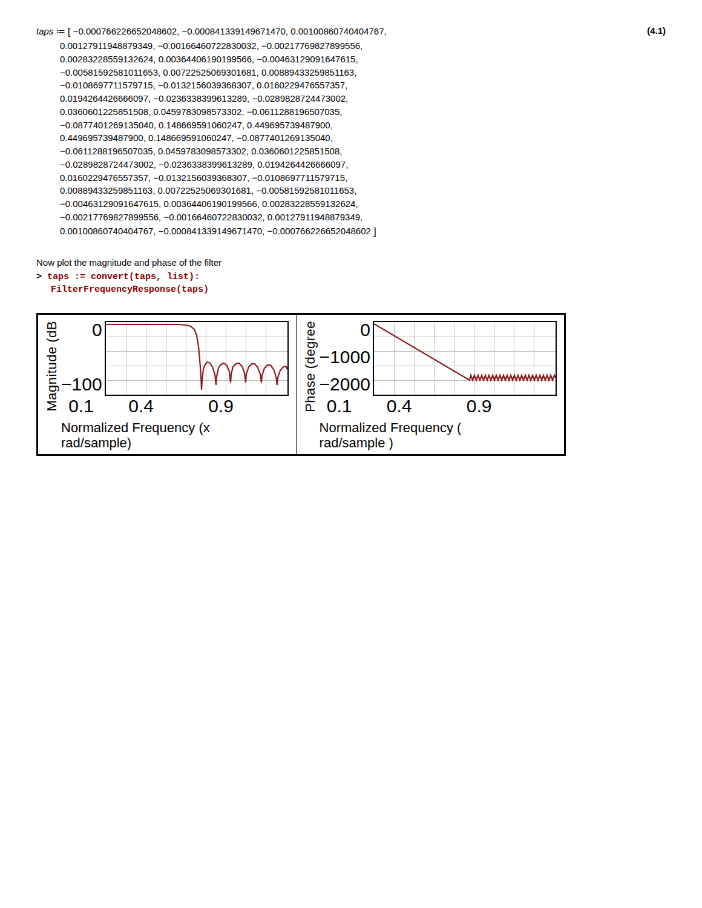(4.1)
taps ≔ [ −0.000766226652048602, −0.000841339149671470, 0.00100860740404767,
0.00127911948879349, −0.00166460722830032, −0.00217769827899556,
0.00283228559132624, 0.00364406190199566, −0.00463129091647615,
−0.00581592581011653, 0.00722525069301681, 0.00889433259851163,
−0.0108697711579715, −0.0132156039368307, 0.0160229476557357,
0.0194264426666097, −0.0236338399613289, −0.0289828724473002,
0.0360601225851508, 0.0459783098573302, −0.0611288196507035,
−0.0877401269135040, 0.148669591060247, 0.449695739487900,
0.449695739487900, 0.148669591060247, −0.0877401269135040,
−0.0611288196507035, 0.0459783098573302, 0.0360601225851508,
−0.0289828724473002, −0.0236338399613289, 0.0194264426666097,
0.0160229476557357, −0.0132156039368307, −0.0108697711579715,
0.00889433259851163, 0.00722525069301681, −0.00581592581011653,
−0.00463129091647615, 0.00364406190199566, 0.00283228559132624,
−0.00217769827899556, −0.00166460722830032, 0.00127911948879349,
0.00100860740404767, −0.000841339149671470, −0.000766226652048602 ]
Now plot the magnitude and phase of the filter
> taps := convert(taps, list): FilterFrequencyResponse(taps)
| Magnitude (dB 0 −100 0.1 0.4 0.9 Normalized Frequency (x rad/sample) | Phase (degree 0 −1000 −2000 0.1 0.4 0.9 Normalized Frequency ( rad/sample ) |